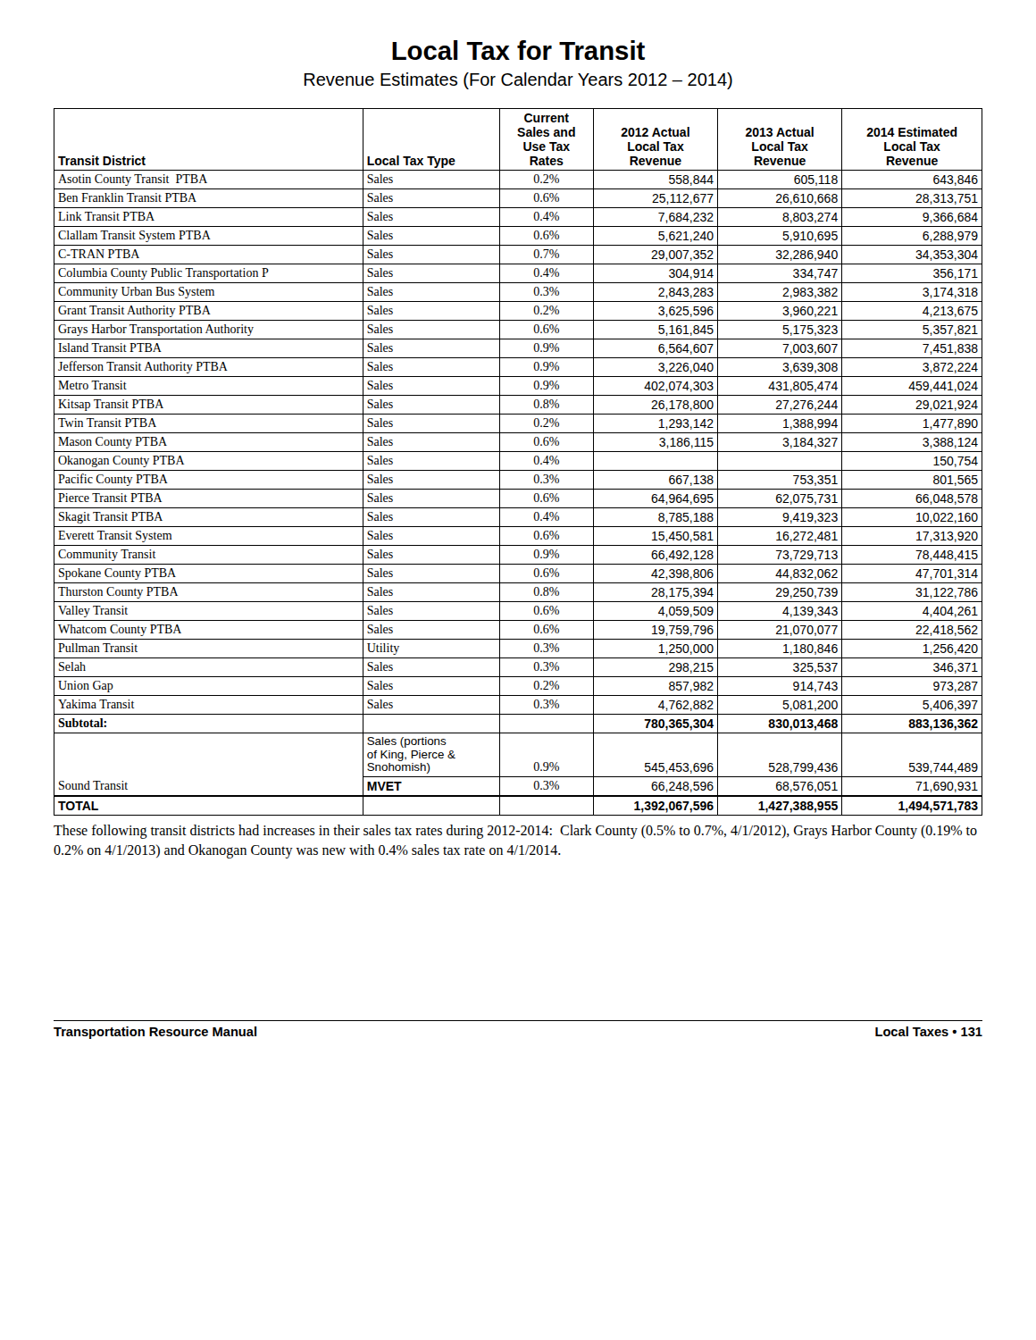Local Tax for Transit
Revenue Estimates (For Calendar Years 2012 – 2014)
| Transit District | Local Tax Type | Current Sales and Use Tax Rates | 2012 Actual Local Tax Revenue | 2013 Actual Local Tax Revenue | 2014 Estimated Local Tax Revenue |
| --- | --- | --- | --- | --- | --- |
| Asotin County Transit PTBA | Sales | 0.2% | 558,844 | 605,118 | 643,846 |
| Ben Franklin Transit PTBA | Sales | 0.6% | 25,112,677 | 26,610,668 | 28,313,751 |
| Link Transit PTBA | Sales | 0.4% | 7,684,232 | 8,803,274 | 9,366,684 |
| Clallam Transit System PTBA | Sales | 0.6% | 5,621,240 | 5,910,695 | 6,288,979 |
| C-TRAN PTBA | Sales | 0.7% | 29,007,352 | 32,286,940 | 34,353,304 |
| Columbia County Public Transportation P | Sales | 0.4% | 304,914 | 334,747 | 356,171 |
| Community Urban Bus System | Sales | 0.3% | 2,843,283 | 2,983,382 | 3,174,318 |
| Grant Transit Authority PTBA | Sales | 0.2% | 3,625,596 | 3,960,221 | 4,213,675 |
| Grays Harbor Transportation Authority | Sales | 0.6% | 5,161,845 | 5,175,323 | 5,357,821 |
| Island Transit PTBA | Sales | 0.9% | 6,564,607 | 7,003,607 | 7,451,838 |
| Jefferson Transit Authority PTBA | Sales | 0.9% | 3,226,040 | 3,639,308 | 3,872,224 |
| Metro Transit | Sales | 0.9% | 402,074,303 | 431,805,474 | 459,441,024 |
| Kitsap Transit PTBA | Sales | 0.8% | 26,178,800 | 27,276,244 | 29,021,924 |
| Twin Transit PTBA | Sales | 0.2% | 1,293,142 | 1,388,994 | 1,477,890 |
| Mason County PTBA | Sales | 0.6% | 3,186,115 | 3,184,327 | 3,388,124 |
| Okanogan County PTBA | Sales | 0.4% | | | 150,754 |
| Pacific County PTBA | Sales | 0.3% | 667,138 | 753,351 | 801,565 |
| Pierce Transit PTBA | Sales | 0.6% | 64,964,695 | 62,075,731 | 66,048,578 |
| Skagit Transit PTBA | Sales | 0.4% | 8,785,188 | 9,419,323 | 10,022,160 |
| Everett Transit System | Sales | 0.6% | 15,450,581 | 16,272,481 | 17,313,920 |
| Community Transit | Sales | 0.9% | 66,492,128 | 73,729,713 | 78,448,415 |
| Spokane County PTBA | Sales | 0.6% | 42,398,806 | 44,832,062 | 47,701,314 |
| Thurston County PTBA | Sales | 0.8% | 28,175,394 | 29,250,739 | 31,122,786 |
| Valley Transit | Sales | 0.6% | 4,059,509 | 4,139,343 | 4,404,261 |
| Whatcom County PTBA | Sales | 0.6% | 19,759,796 | 21,070,077 | 22,418,562 |
| Pullman Transit | Utility | 0.3% | 1,250,000 | 1,180,846 | 1,256,420 |
| Selah | Sales | 0.3% | 298,215 | 325,537 | 346,371 |
| Union Gap | Sales | 0.2% | 857,982 | 914,743 | 973,287 |
| Yakima Transit | Sales | 0.3% | 4,762,882 | 5,081,200 | 5,406,397 |
| Subtotal: | | | 780,365,304 | 830,013,468 | 883,136,362 |
| Sound Transit | Sales (portions of King, Pierce & Snohomish) | 0.9% | 545,453,696 | 528,799,436 | 539,744,489 |
| MVET | 0.3% | 66,248,596 | 68,576,051 | 71,690,931 |
| TOTAL | | | 1,392,067,596 | 1,427,388,955 | 1,494,571,783 |
These following transit districts had increases in their sales tax rates during 2012-2014: Clark County (0.5% to 0.7%, 4/1/2012), Grays Harbor County (0.19% to 0.2% on 4/1/2013) and Okanogan County was new with 0.4% sales tax rate on 4/1/2014.
Transportation Resource Manual Local Taxes • 131